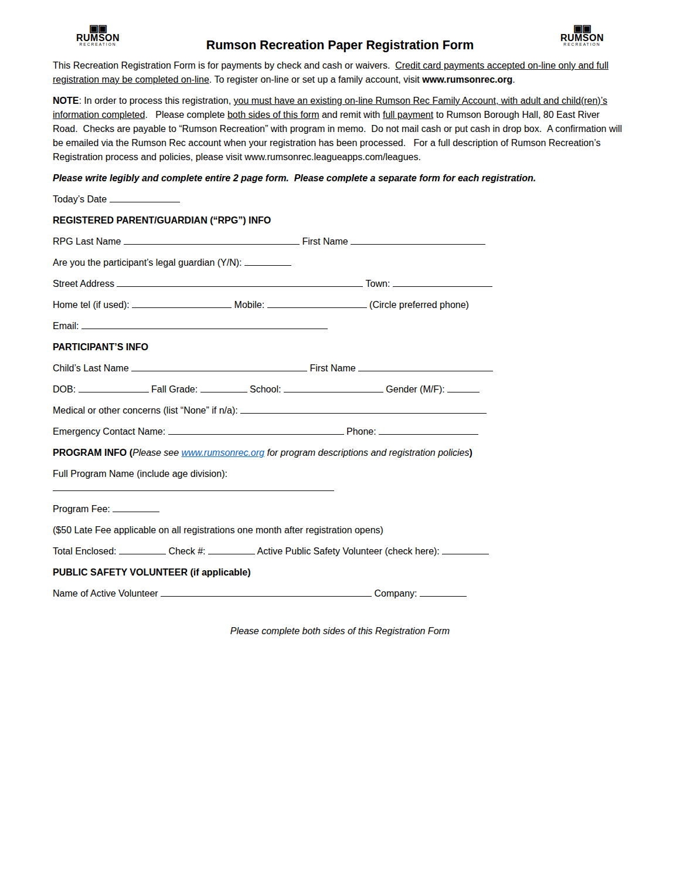▣▣
RUMSON
RECREATION
▣▣
RUMSON
RECREATION
Rumson Recreation Paper Registration Form
This Recreation Registration Form is for payments by check and cash or waivers. Credit card payments accepted on-line only and full registration may be completed on-line. To register on-line or set up a family account, visit www.rumsonrec.org.
NOTE: In order to process this registration, you must have an existing on-line Rumson Rec Family Account, with adult and child(ren)’s information completed. Please complete both sides of this form and remit with full payment to Rumson Borough Hall, 80 East River Road. Checks are payable to “Rumson Recreation” with program in memo. Do not mail cash or put cash in drop box. A confirmation will be emailed via the Rumson Rec account when your registration has been processed. For a full description of Rumson Recreation’s Registration process and policies, please visit www.rumsonrec.leagueapps.com/leagues.
Please write legibly and complete entire 2 page form. Please complete a separate form for each registration.
Today’s Date
REGISTERED PARENT/GUARDIAN (“RPG”) INFO
RPG Last Name First Name
Are you the participant’s legal guardian (Y/N):
Street Address Town:
Home tel (if used): Mobile: (Circle preferred phone)
Email:
PARTICIPANT’S INFO
Child’s Last Name First Name
DOB: Fall Grade: School: Gender (M/F):
Medical or other concerns (list “None” if n/a):
Emergency Contact Name: Phone:
PROGRAM INFO (Please see www.rumsonrec.org for program descriptions and registration policies)
Full Program Name (include age division):
Program Fee:
($50 Late Fee applicable on all registrations one month after registration opens)
Total Enclosed: Check #: Active Public Safety Volunteer (check here):
PUBLIC SAFETY VOLUNTEER (if applicable)
Name of Active Volunteer Company:
Please complete both sides of this Registration Form